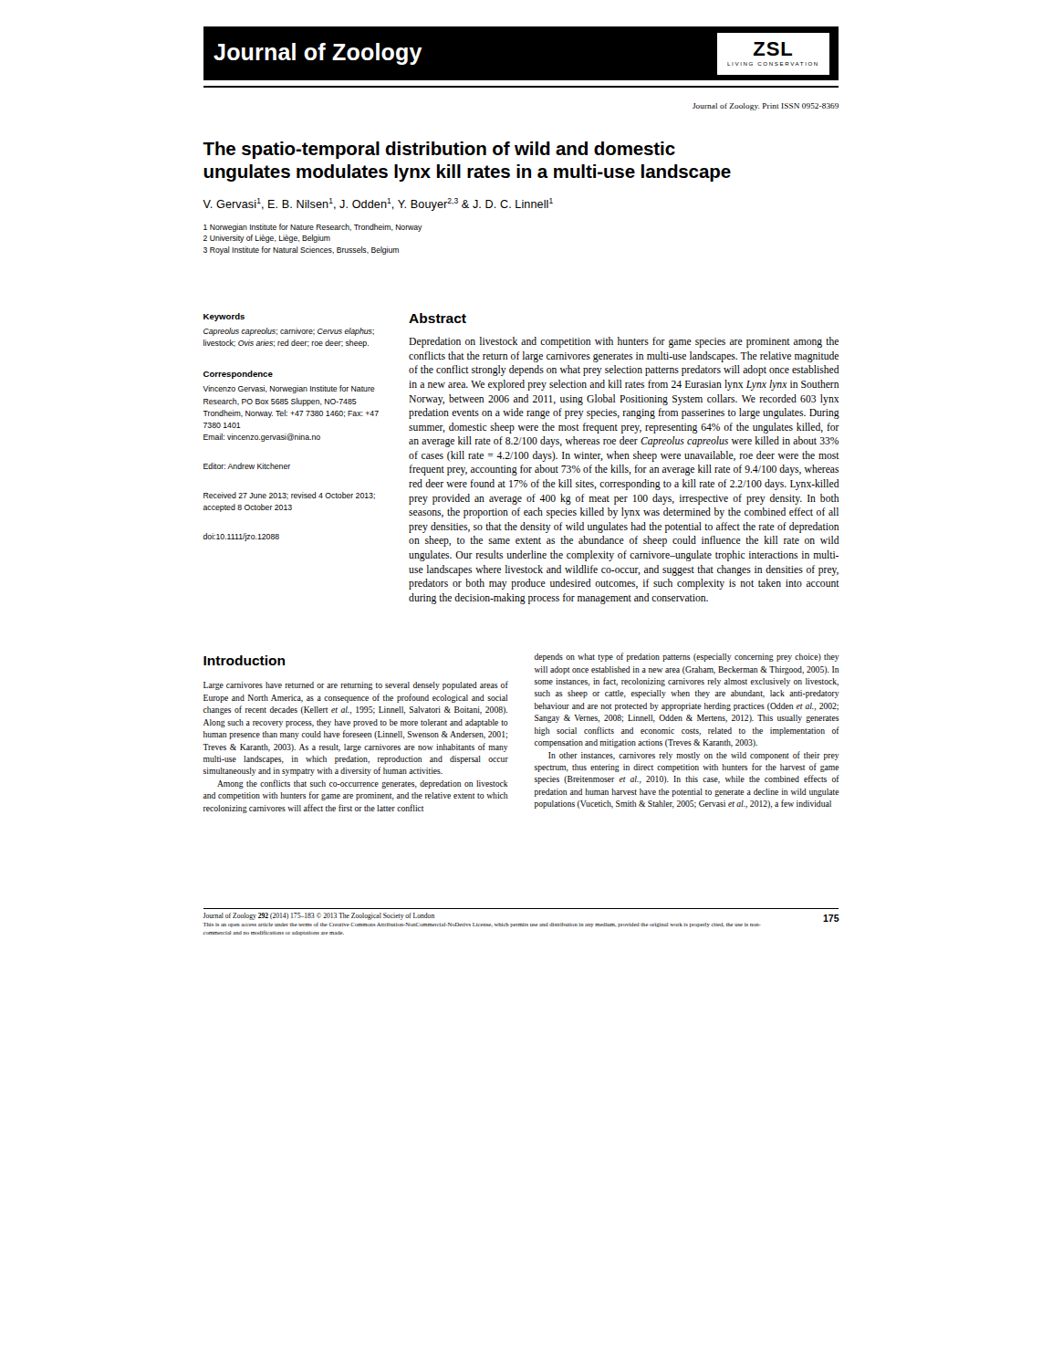Journal of Zoology
ZSL
Living Conservation
Journal of Zoology. Print ISSN 0952-8369
The spatio-temporal distribution of wild and domestic
ungulates modulates lynx kill rates in a multi-use landscape
V. Gervasi1, E. B. Nilsen1, J. Odden1, Y. Bouyer2,3 & J. D. C. Linnell1
1 Norwegian Institute for Nature Research, Trondheim, Norway
2 University of Liège, Liège, Belgium
3 Royal Institute for Natural Sciences, Brussels, Belgium
Keywords
Capreolus capreolus; carnivore; Cervus elaphus; livestock; Ovis aries; red deer; roe deer; sheep.
Correspondence
Vincenzo Gervasi, Norwegian Institute for Nature Research, PO Box 5685 Sluppen, NO-7485 Trondheim, Norway. Tel: +47 7380 1460; Fax: +47 7380 1401
Email: vincenzo.gervasi@nina.no
Editor: Andrew Kitchener
Received 27 June 2013; revised 4 October 2013; accepted 8 October 2013
doi:10.1111/jzo.12088
Abstract
Depredation on livestock and competition with hunters for game species are prominent among the conflicts that the return of large carnivores generates in multi-use landscapes. The relative magnitude of the conflict strongly depends on what prey selection patterns predators will adopt once established in a new area. We explored prey selection and kill rates from 24 Eurasian lynx Lynx lynx in Southern Norway, between 2006 and 2011, using Global Positioning System collars. We recorded 603 lynx predation events on a wide range of prey species, ranging from passerines to large ungulates. During summer, domestic sheep were the most frequent prey, representing 64% of the ungulates killed, for an average kill rate of 8.2/100 days, whereas roe deer Capreolus capreolus were killed in about 33% of cases (kill rate = 4.2/100 days). In winter, when sheep were unavailable, roe deer were the most frequent prey, accounting for about 73% of the kills, for an average kill rate of 9.4/100 days, whereas red deer were found at 17% of the kill sites, corresponding to a kill rate of 2.2/100 days. Lynx-killed prey provided an average of 400 kg of meat per 100 days, irrespective of prey density. In both seasons, the proportion of each species killed by lynx was determined by the combined effect of all prey densities, so that the density of wild ungulates had the potential to affect the rate of depredation on sheep, to the same extent as the abundance of sheep could influence the kill rate on wild ungulates. Our results underline the complexity of carnivore–ungulate trophic interactions in multi-use landscapes where livestock and wildlife co-occur, and suggest that changes in densities of prey, predators or both may produce undesired outcomes, if such complexity is not taken into account during the decision-making process for management and conservation.
Introduction
Large carnivores have returned or are returning to several densely populated areas of Europe and North America, as a consequence of the profound ecological and social changes of recent decades (Kellert et al., 1995; Linnell, Salvatori & Boitani, 2008). Along such a recovery process, they have proved to be more tolerant and adaptable to human presence than many could have foreseen (Linnell, Swenson & Andersen, 2001; Treves & Karanth, 2003). As a result, large carnivores are now inhabitants of many multi-use landscapes, in which predation, reproduction and dispersal occur simultaneously and in sympatry with a diversity of human activities.
Among the conflicts that such co-occurrence generates, depredation on livestock and competition with hunters for game are prominent, and the relative extent to which recolonizing carnivores will affect the first or the latter conflict
depends on what type of predation patterns (especially concerning prey choice) they will adopt once established in a new area (Graham, Beckerman & Thirgood, 2005). In some instances, in fact, recolonizing carnivores rely almost exclusively on livestock, such as sheep or cattle, especially when they are abundant, lack anti-predatory behaviour and are not protected by appropriate herding practices (Odden et al., 2002; Sangay & Vernes, 2008; Linnell, Odden & Mertens, 2012). This usually generates high social conflicts and economic costs, related to the implementation of compensation and mitigation actions (Treves & Karanth, 2003).
In other instances, carnivores rely mostly on the wild component of their prey spectrum, thus entering in direct competition with hunters for the harvest of game species (Breitenmoser et al., 2010). In this case, while the combined effects of predation and human harvest have the potential to generate a decline in wild ungulate populations (Vucetich, Smith & Stahler, 2005; Gervasi et al., 2012), a few individual
Journal of Zoology 292 (2014) 175–183 © 2013 The Zoological Society of London
This is an open access article under the terms of the Creative Commons Attribution-NonCommercial-NoDerivs License, which permits use and distribution in any medium, provided the original work is properly cited, the use is non-commercial and no modifications or adaptations are made.
175